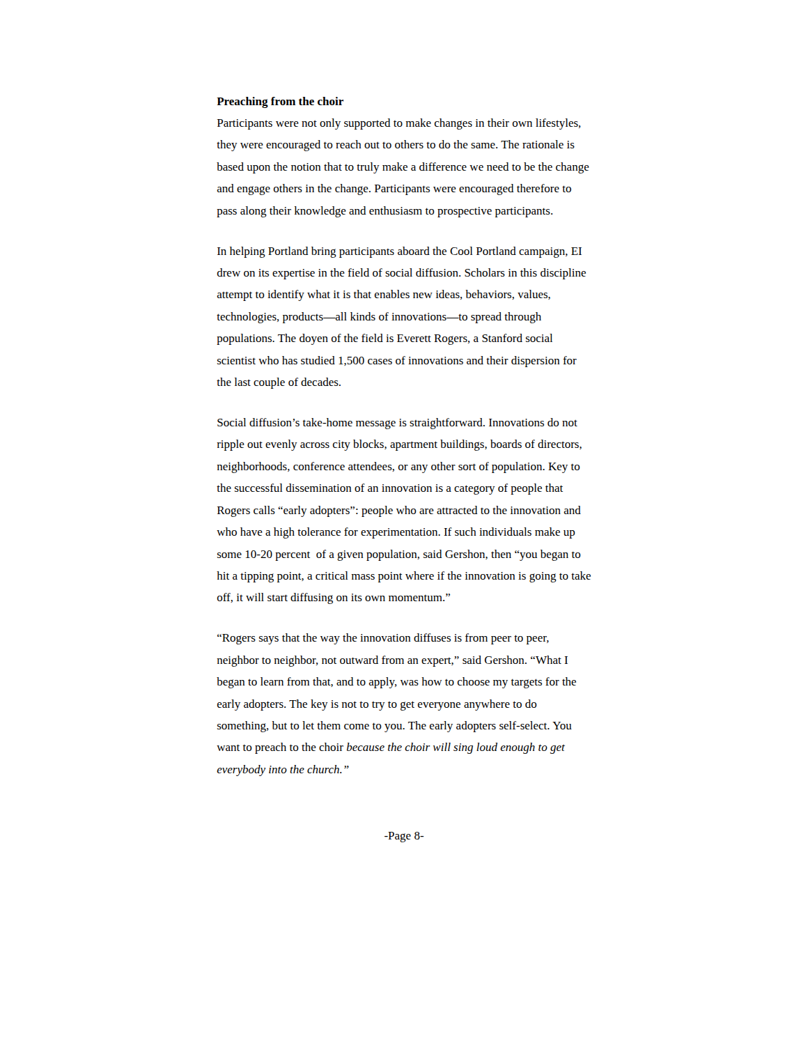Preaching from the choir
Participants were not only supported to make changes in their own lifestyles, they were encouraged to reach out to others to do the same. The rationale is based upon the notion that to truly make a difference we need to be the change and engage others in the change. Participants were encouraged therefore to pass along their knowledge and enthusiasm to prospective participants.
In helping Portland bring participants aboard the Cool Portland campaign, EI drew on its expertise in the field of social diffusion. Scholars in this discipline attempt to identify what it is that enables new ideas, behaviors, values, technologies, products—all kinds of innovations—to spread through populations. The doyen of the field is Everett Rogers, a Stanford social scientist who has studied 1,500 cases of innovations and their dispersion for the last couple of decades.
Social diffusion’s take-home message is straightforward. Innovations do not ripple out evenly across city blocks, apartment buildings, boards of directors, neighborhoods, conference attendees, or any other sort of population. Key to the successful dissemination of an innovation is a category of people that Rogers calls “early adopters”: people who are attracted to the innovation and who have a high tolerance for experimentation. If such individuals make up some 10-20 percent of a given population, said Gershon, then “you began to hit a tipping point, a critical mass point where if the innovation is going to take off, it will start diffusing on its own momentum.”
“Rogers says that the way the innovation diffuses is from peer to peer, neighbor to neighbor, not outward from an expert,” said Gershon. “What I began to learn from that, and to apply, was how to choose my targets for the early adopters. The key is not to try to get everyone anywhere to do something, but to let them come to you. The early adopters self-select. You want to preach to the choir because the choir will sing loud enough to get everybody into the church.”
-Page 8-